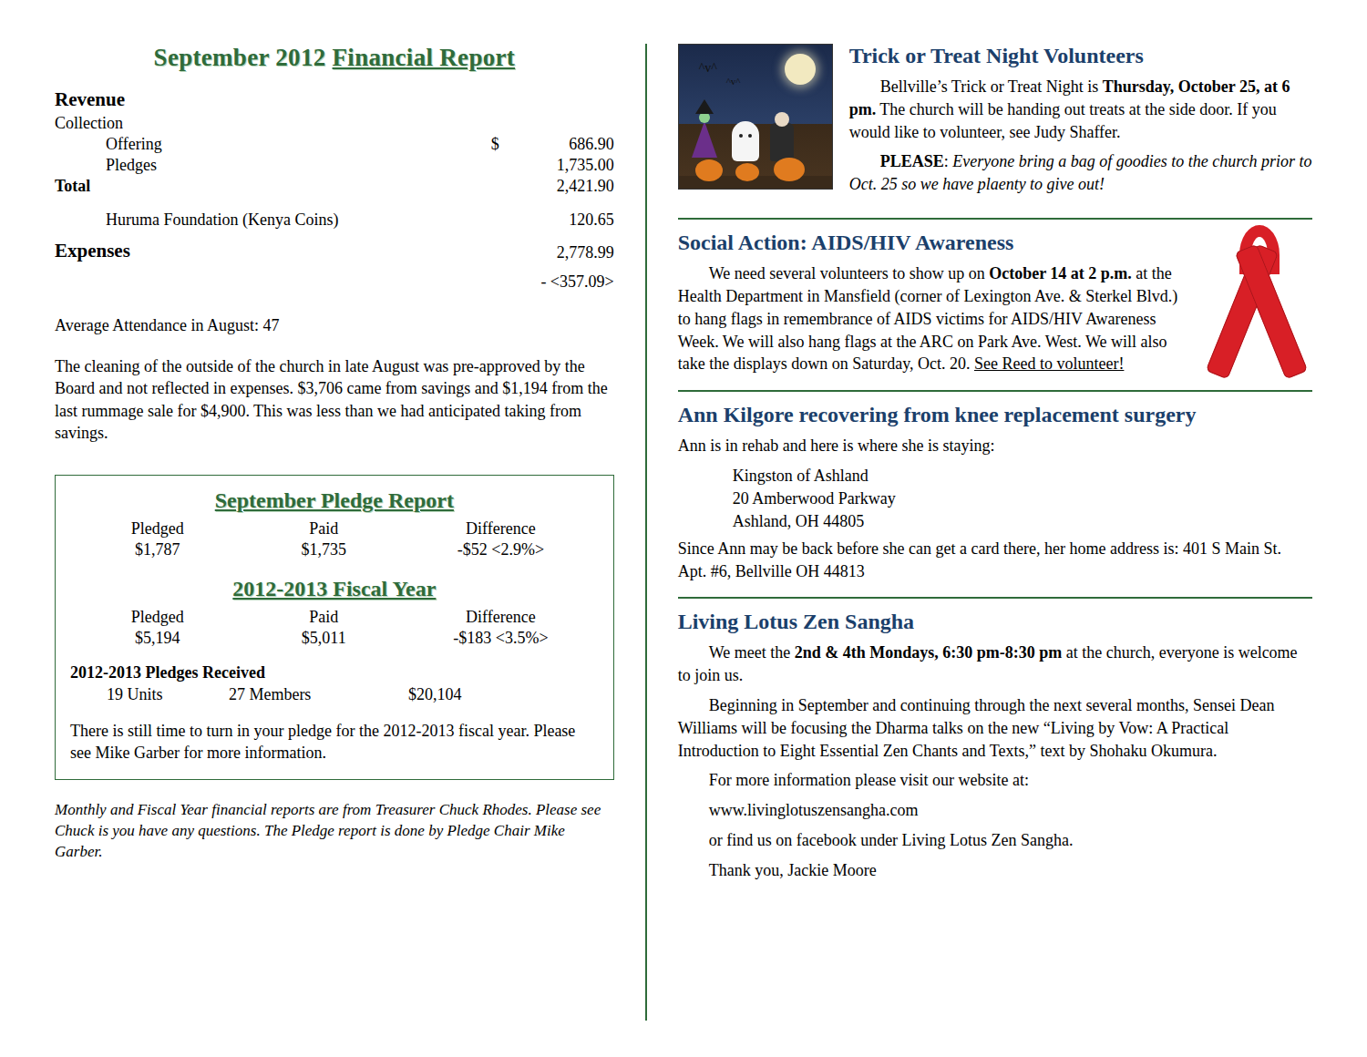September 2012 Financial Report
Revenue
| Collection | | |
| Offering | $ | 686.90 |
| Pledges | | 1,735.00 |
| Total | | 2,421.90 |
| Huruma Foundation (Kenya Coins) | | 120.65 |
| Expenses | | 2,778.99 |
| | | - <357.09> |
Average Attendance in August: 47
The cleaning of the outside of the church in late August was pre-approved by the Board and not reflected in expenses. $3,706 came from savings and $1,194 from the last rummage sale for $4,900. This was less than we had anticipated taking from savings.
September Pledge Report
| Pledged | Paid | Difference |
| $1,787 | $1,735 | -$52 <2.9%> |
2012-2013 Fiscal Year
| Pledged | Paid | Difference |
| $5,194 | $5,011 | -$183 <3.5%> |
2012-2013 Pledges Received
| 19 Units | 27 Members | $20,104 |
There is still time to turn in your pledge for the 2012-2013 fiscal year. Please see Mike Garber for more information.
Monthly and Fiscal Year financial reports are from Treasurer Chuck Rhodes. Please see Chuck is you have any questions. The Pledge report is done by Pledge Chair Mike Garber.
^v^
^v^
Trick or Treat Night Volunteers
Bellville’s Trick or Treat Night is Thursday, October 25, at 6 pm. The church will be handing out treats at the side door. If you would like to volunteer, see Judy Shaffer.
PLEASE: Everyone bring a bag of goodies to the church prior to Oct. 25 so we have plaenty to give out!
Social Action: AIDS/HIV Awareness
We need several volunteers to show up on October 14 at 2 p.m. at the Health Department in Mansfield (corner of Lexington Ave. & Sterkel Blvd.) to hang flags in remembrance of AIDS victims for AIDS/HIV Awareness Week. We will also hang flags at the ARC on Park Ave. West. We will also take the displays down on Saturday, Oct. 20. See Reed to volunteer!
Ann Kilgore recovering from knee replacement surgery
Ann is in rehab and here is where she is staying:
Kingston of Ashland 20 Amberwood Parkway Ashland, OH 44805
Since Ann may be back before she can get a card there, her home address is: 401 S Main St. Apt. #6, Bellville OH 44813
Living Lotus Zen Sangha
We meet the 2nd & 4th Mondays, 6:30 pm-8:30 pm at the church, everyone is welcome to join us.
Beginning in September and continuing through the next several months, Sensei Dean Williams will be focusing the Dharma talks on the new “Living by Vow: A Practical Introduction to Eight Essential Zen Chants and Texts,” text by Shohaku Okumura.
For more information please visit our website at:
www.livinglotuszensangha.com
or find us on facebook under Living Lotus Zen Sangha.
Thank you, Jackie Moore